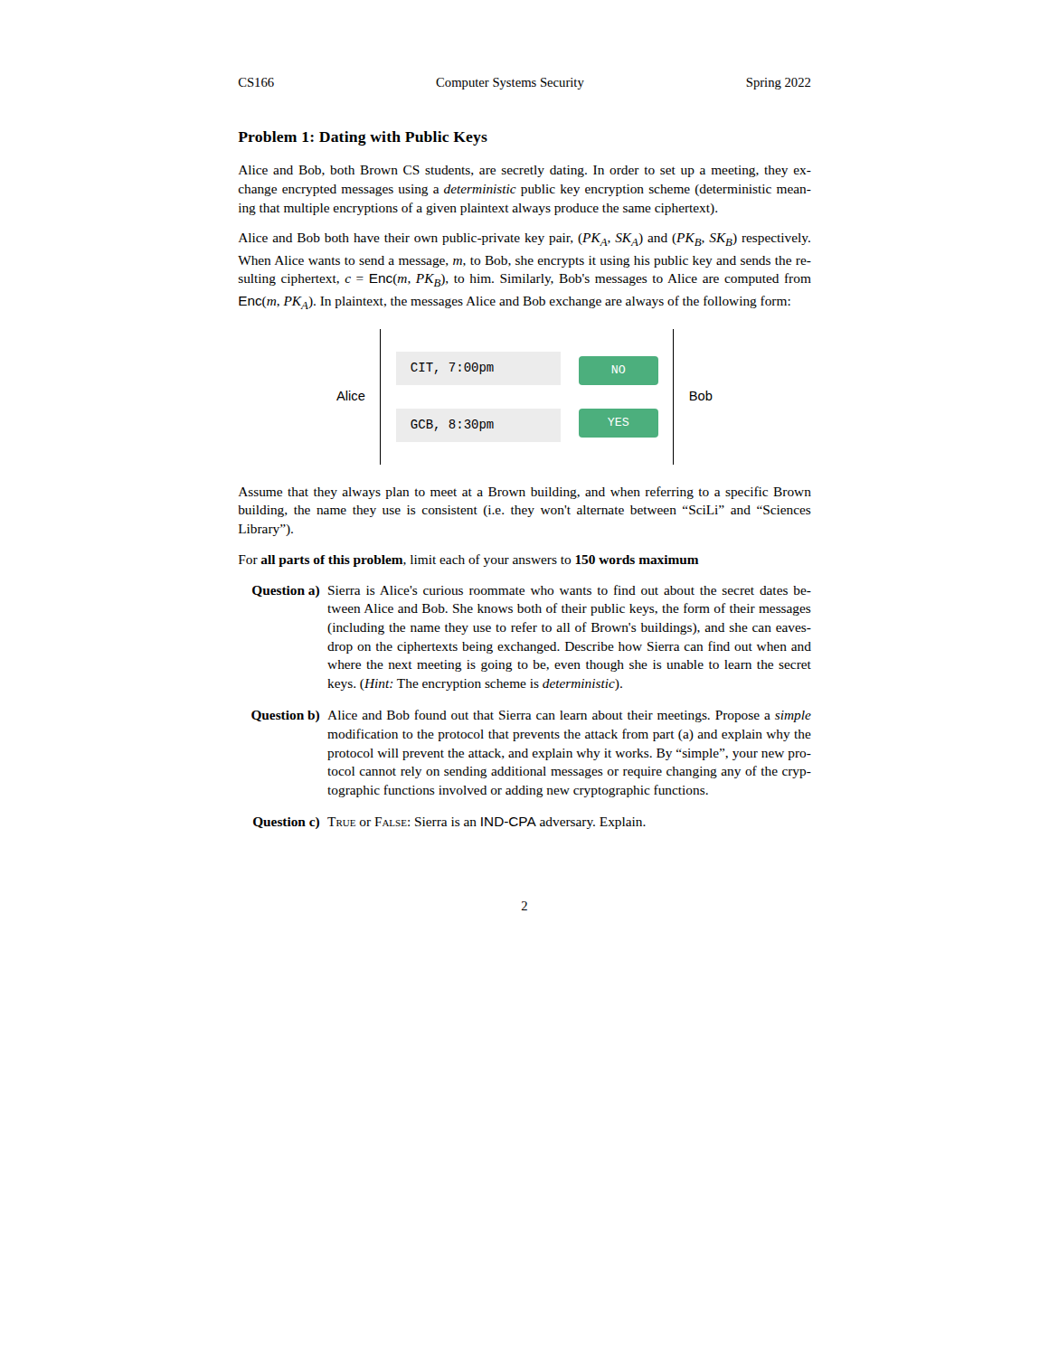CS166
Computer Systems Security
Spring 2022
Problem 1: Dating with Public Keys
Alice and Bob, both Brown CS students, are secretly dating. In order to set up a meeting, they exchange encrypted messages using a deterministic public key encryption scheme (deterministic meaning that multiple encryptions of a given plaintext always produce the same ciphertext).
Alice and Bob both have their own public-private key pair, (PKA, SKA) and (PKB, SKB) respectively. When Alice wants to send a message, m, to Bob, she encrypts it using his public key and sends the resulting ciphertext, c = Enc(m, PKB), to him. Similarly, Bob's messages to Alice are computed from Enc(m, PKA). In plaintext, the messages Alice and Bob exchange are always of the following form:
Alice
CIT, 7:00pm
GCB, 8:30pm
NO
YES
Bob
Assume that they always plan to meet at a Brown building, and when referring to a specific Brown building, the name they use is consistent (i.e. they won't alternate between “SciLi” and “Sciences Library”).
For all parts of this problem, limit each of your answers to 150 words maximum
Question a)
Sierra is Alice's curious roommate who wants to find out about the secret dates between Alice and Bob. She knows both of their public keys, the form of their messages (including the name they use to refer to all of Brown's buildings), and she can eavesdrop on the ciphertexts being exchanged. Describe how Sierra can find out when and where the next meeting is going to be, even though she is unable to learn the secret keys. (Hint: The encryption scheme is deterministic).
Question b)
Alice and Bob found out that Sierra can learn about their meetings. Propose a simple modification to the protocol that prevents the attack from part (a) and explain why the protocol will prevent the attack, and explain why it works. By “simple”, your new protocol cannot rely on sending additional messages or require changing any of the cryptographic functions involved or adding new cryptographic functions.
Question c)
True or False: Sierra is an IND-CPA adversary. Explain.
2